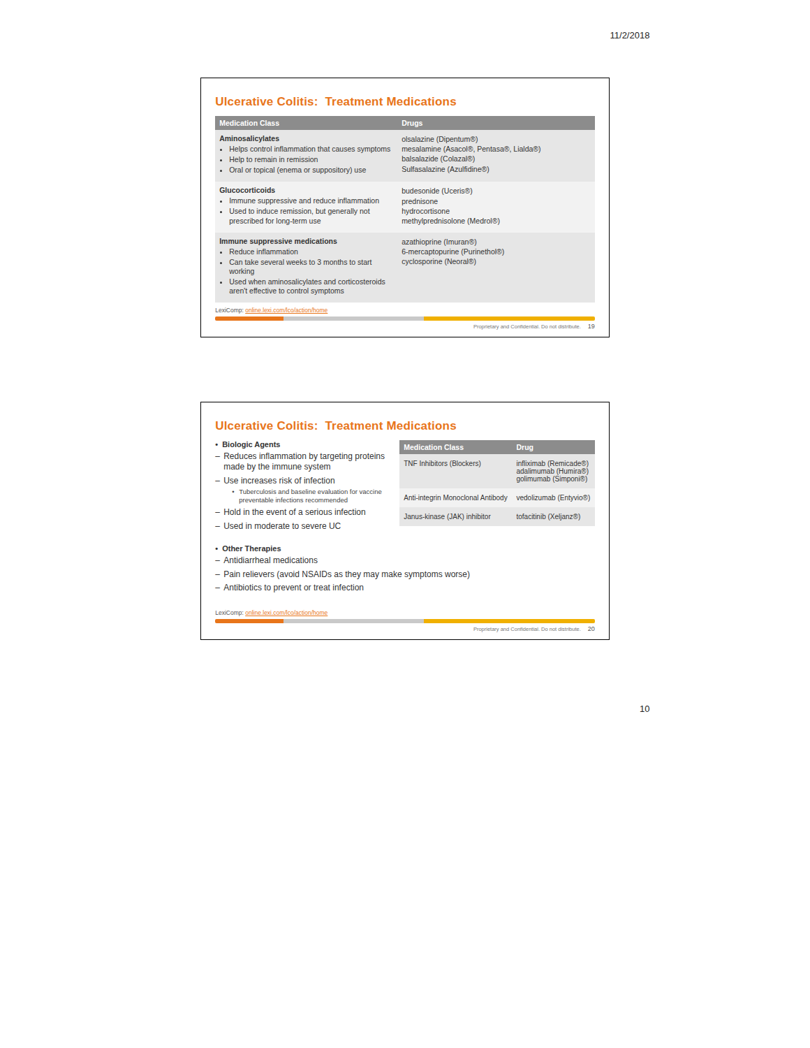11/2/2018
Ulcerative Colitis: Treatment Medications
| Medication Class | Drugs |
| --- | --- |
| Aminosalicylates Helps control inflammation that causes symptoms Help to remain in remission Oral or topical (enema or suppository) use | olsalazine (Dipentum®) mesalamine (Asacol®, Pentasa®, Lialda®) balsalazide (Colazal®) Sulfasalazine (Azulfidine®) |
| Glucocorticoids Immune suppressive and reduce inflammation Used to induce remission, but generally not prescribed for long-term use | budesonide (Uceris®) prednisone hydrocortisone methylprednisolone (Medrol®) |
| Immune suppressive medications Reduce inflammation Can take several weeks to 3 months to start working Used when aminosalicylates and corticosteroids aren't effective to control symptoms | azathioprine (Imuran®) 6-mercaptopurine (Purinethol®) cyclosporine (Neoral®) |
LexiComp: online.lexi.com/lco/action/home
Proprietary and Confidential. Do not distribute. 19
Ulcerative Colitis: Treatment Medications
• Biologic Agents
Reduces inflammation by targeting proteins made by the immune system
Use increases risk of infection
Tuberculosis and baseline evaluation for vaccine preventable infections recommended
Hold in the event of a serious infection
Used in moderate to severe UC
| Medication Class | Drug |
| --- | --- |
| TNF Inhibitors (Blockers) | infliximab (Remicade®) adalimumab (Humira®) golimumab (Simponi®) |
| Anti-integrin Monoclonal Antibody | vedolizumab (Entyvio®) |
| Janus-kinase (JAK) inhibitor | tofacitinib (Xeljanz®) |
• Other Therapies
Antidiarrheal medications
Pain relievers (avoid NSAIDs as they may make symptoms worse)
Antibiotics to prevent or treat infection
LexiComp: online.lexi.com/lco/action/home
Proprietary and Confidential. Do not distribute. 20
10